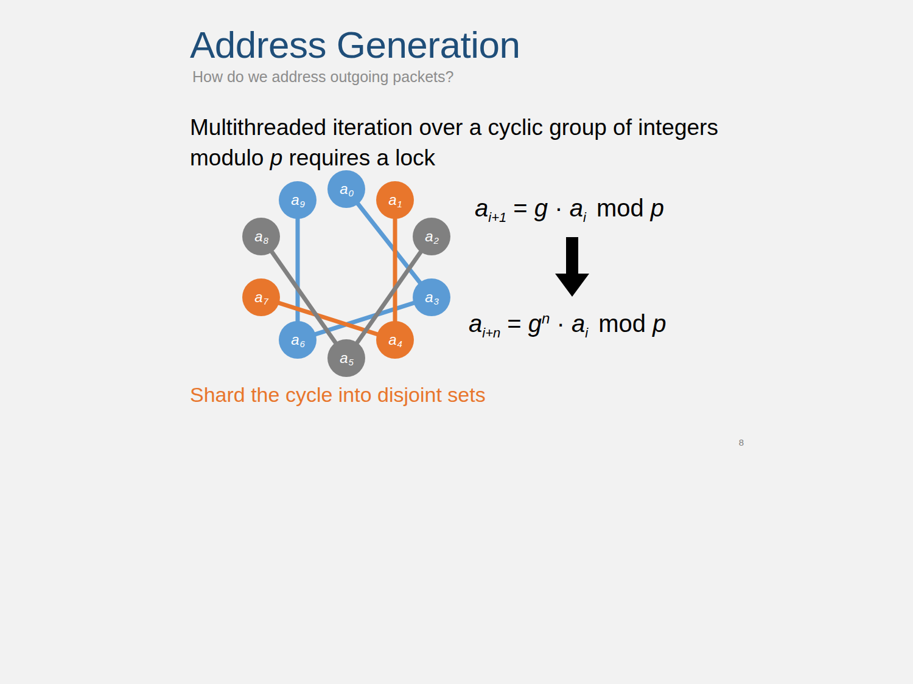Address Generation
How do we address outgoing packets?
Multithreaded iteration over a cyclic group of integers modulo p requires a lock
a0
a1
a2
a3
a4
a5
a6
a7
a8
a9
ai+1 = g · ai mod p
ai+n = gn · ai mod p
Shard the cycle into disjoint sets
8